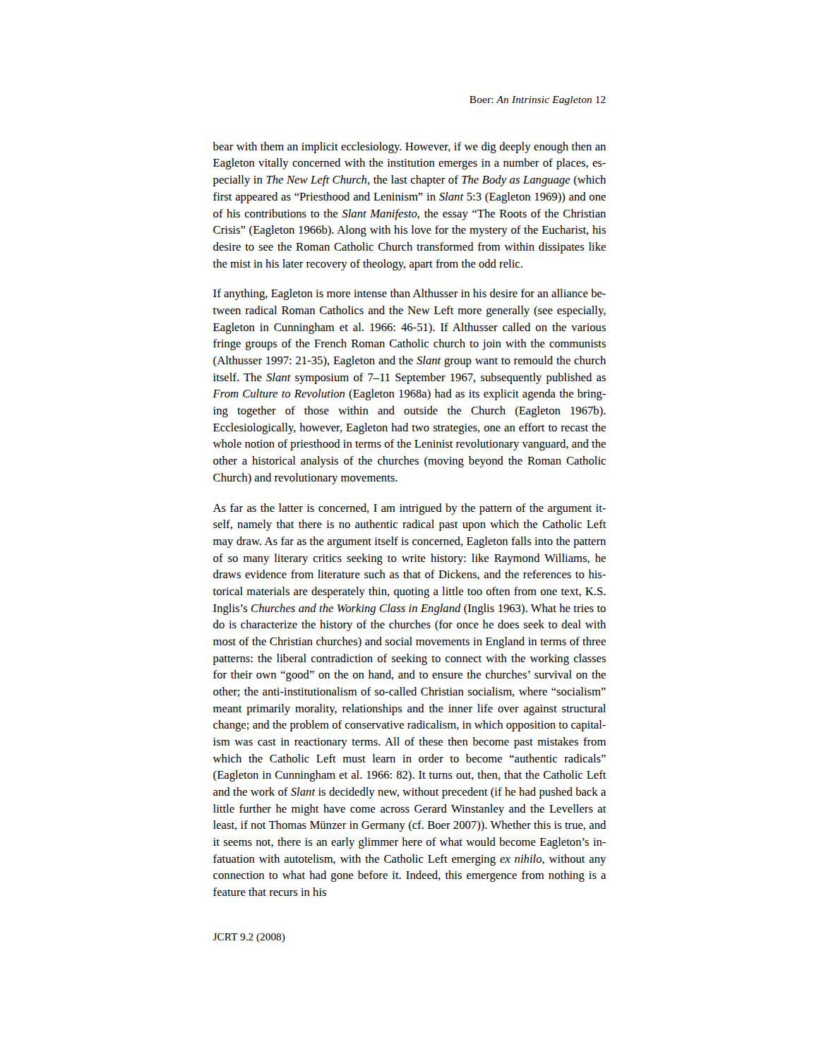Boer: An Intrinsic Eagleton 12
bear with them an implicit ecclesiology. However, if we dig deeply enough then an Eagleton vitally concerned with the institution emerges in a number of places, especially in The New Left Church, the last chapter of The Body as Language (which first appeared as “Priesthood and Leninism” in Slant 5:3 (Eagleton 1969)) and one of his contributions to the Slant Manifesto, the essay “The Roots of the Christian Crisis” (Eagleton 1966b). Along with his love for the mystery of the Eucharist, his desire to see the Roman Catholic Church transformed from within dissipates like the mist in his later recovery of theology, apart from the odd relic.
If anything, Eagleton is more intense than Althusser in his desire for an alliance between radical Roman Catholics and the New Left more generally (see especially, Eagleton in Cunningham et al. 1966: 46-51). If Althusser called on the various fringe groups of the French Roman Catholic church to join with the communists (Althusser 1997: 21-35), Eagleton and the Slant group want to remould the church itself. The Slant symposium of 7–11 September 1967, subsequently published as From Culture to Revolution (Eagleton 1968a) had as its explicit agenda the bringing together of those within and outside the Church (Eagleton 1967b). Ecclesiologically, however, Eagleton had two strategies, one an effort to recast the whole notion of priesthood in terms of the Leninist revolutionary vanguard, and the other a historical analysis of the churches (moving beyond the Roman Catholic Church) and revolutionary movements.
As far as the latter is concerned, I am intrigued by the pattern of the argument itself, namely that there is no authentic radical past upon which the Catholic Left may draw. As far as the argument itself is concerned, Eagleton falls into the pattern of so many literary critics seeking to write history: like Raymond Williams, he draws evidence from literature such as that of Dickens, and the references to historical materials are desperately thin, quoting a little too often from one text, K.S. Inglis’s Churches and the Working Class in England (Inglis 1963). What he tries to do is characterize the history of the churches (for once he does seek to deal with most of the Christian churches) and social movements in England in terms of three patterns: the liberal contradiction of seeking to connect with the working classes for their own “good” on the on hand, and to ensure the churches’ survival on the other; the anti-institutionalism of so-called Christian socialism, where “socialism” meant primarily morality, relationships and the inner life over against structural change; and the problem of conservative radicalism, in which opposition to capitalism was cast in reactionary terms. All of these then become past mistakes from which the Catholic Left must learn in order to become “authentic radicals” (Eagleton in Cunningham et al. 1966: 82). It turns out, then, that the Catholic Left and the work of Slant is decidedly new, without precedent (if he had pushed back a little further he might have come across Gerard Winstanley and the Levellers at least, if not Thomas Münzer in Germany (cf. Boer 2007)). Whether this is true, and it seems not, there is an early glimmer here of what would become Eagleton’s infatuation with autotelism, with the Catholic Left emerging ex nihilo, without any connection to what had gone before it. Indeed, this emergence from nothing is a feature that recurs in his
JCRT 9.2 (2008)